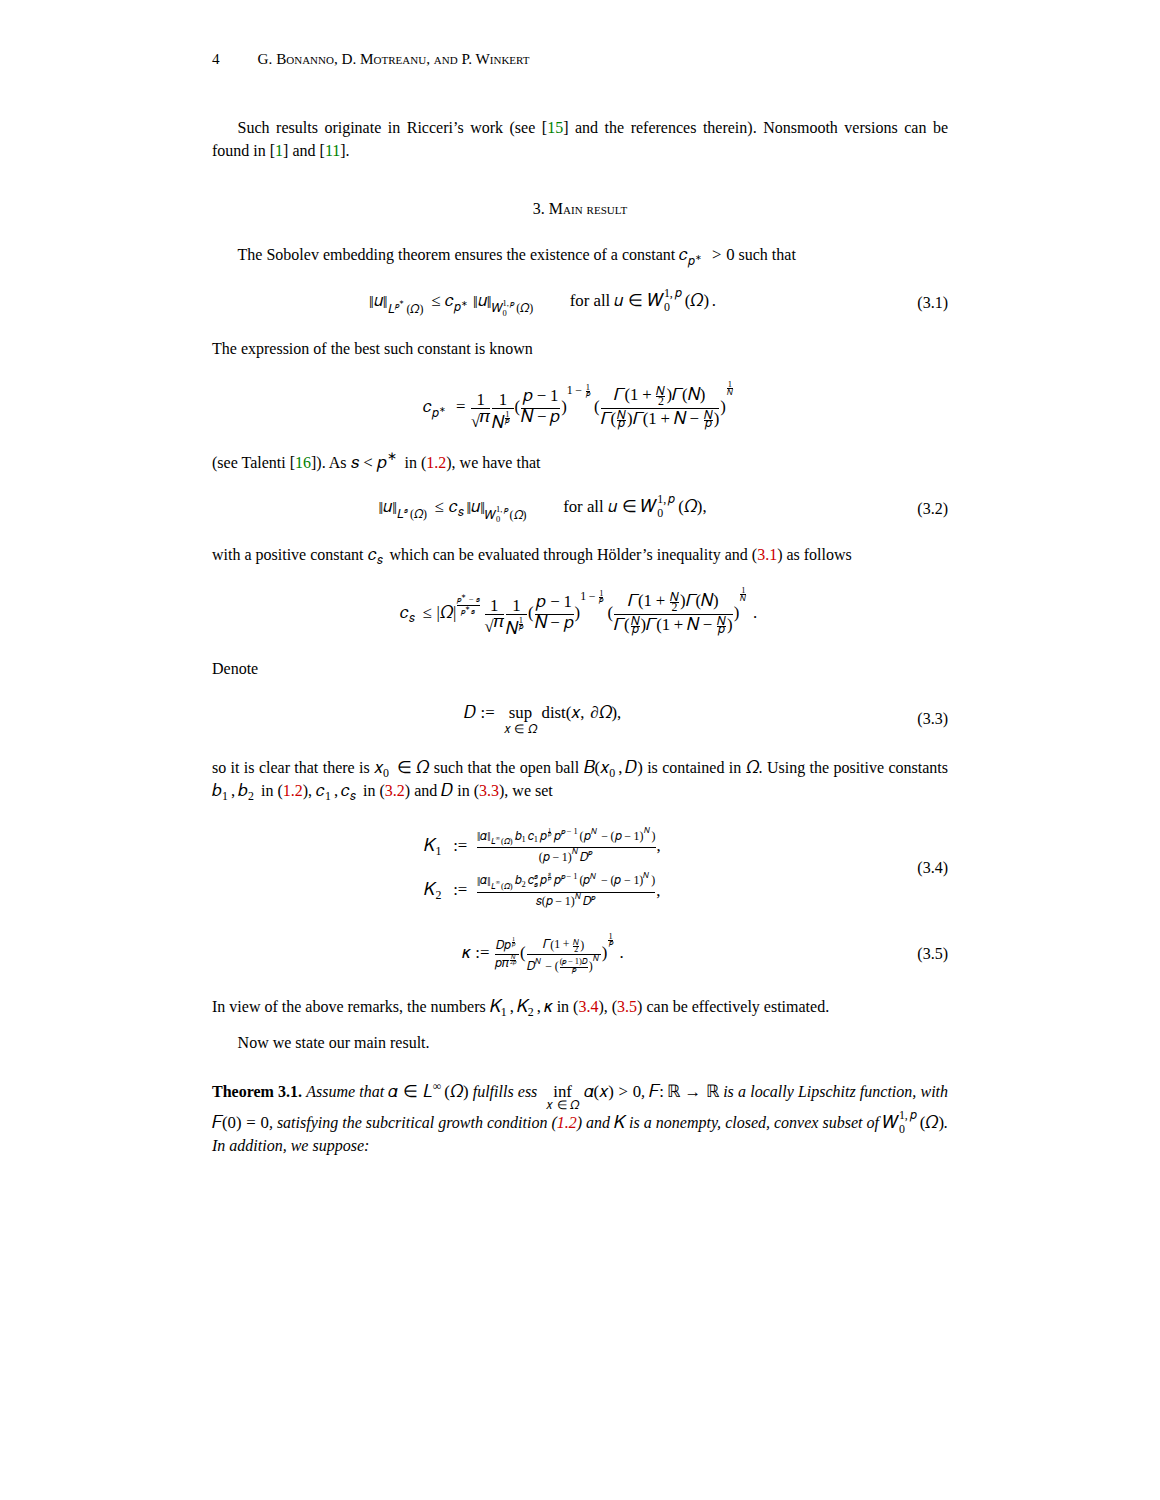4 G. Bonanno, D. Motreanu, and P. Winkert
Such results originate in Ricceri’s work (see [15] and the references therein). Nonsmooth versions can be found in [1] and [11].
3. Main result
The Sobolev embedding theorem ensures the existence of a constant cp∗>0 such that
‖u‖Lp∗(Ω) ≤ cp∗ ‖u‖W01,p(Ω) for all u∈W01,p(Ω).
(3.1)
The expression of the best such constant is known
cp∗ = 1π 1N1p (p−1N−p) 1−1p ( Γ(1+N2)Γ(N) Γ(Np)Γ(1+N−Np) ) 1N
(see Talenti [16]). As s<p∗ in (1.2), we have that
‖u‖Ls(Ω) ≤ cs ‖u‖W01,p(Ω) for all u∈W01,p(Ω),
(3.2)
with a positive constant cs which can be evaluated through Hölder’s inequality and (3.1) as follows
cs ≤ |Ω|p∗−sp∗s 1π 1N1p (p−1N−p) 1−1p ( Γ(1+N2)Γ(N) Γ(Np)Γ(1+N−Np) ) 1N .
Denote
D:= supx∈Ω dist(x,∂Ω),
(3.3)
so it is clear that there is x0∈Ω such that the open ball B(x0,D) is contained in Ω. Using the positive constants b1,b2 in (1.2), c1,cs in (3.2) and D in (3.3), we set
| K 1 | := | ‖ α ‖ L ∞ ( Ω ) b 1 c 1 p 1 p p p − 1 ( p N − ( p − 1 ) N ) ( p − 1 ) N D p , |
| K 2 | := | ‖ α ‖ L ∞ ( Ω ) b 2 c s s p s p p p − 1 ( p N − ( p − 1 ) N ) s ( p − 1 ) N D p , |
(3.4)
κ:= Dp1p pπN2p ( Γ(1+N2) DN−((p−1)Dp)N ) 1p .
(3.5)
In view of the above remarks, the numbers K1,K2,κ in (3.4), (3.5) can be effectively estimated.
Now we state our main result.
Theorem 3.1. Assume that α∈L∞(Ω) fulfills ess infx∈Ωα(x)>0, F:ℝ→ℝ is a locally Lipschitz function, with F(0)=0, satisfying the subcritical growth condition (1.2) and K is a nonempty, closed, convex subset of W01,p(Ω). In addition, we suppose: